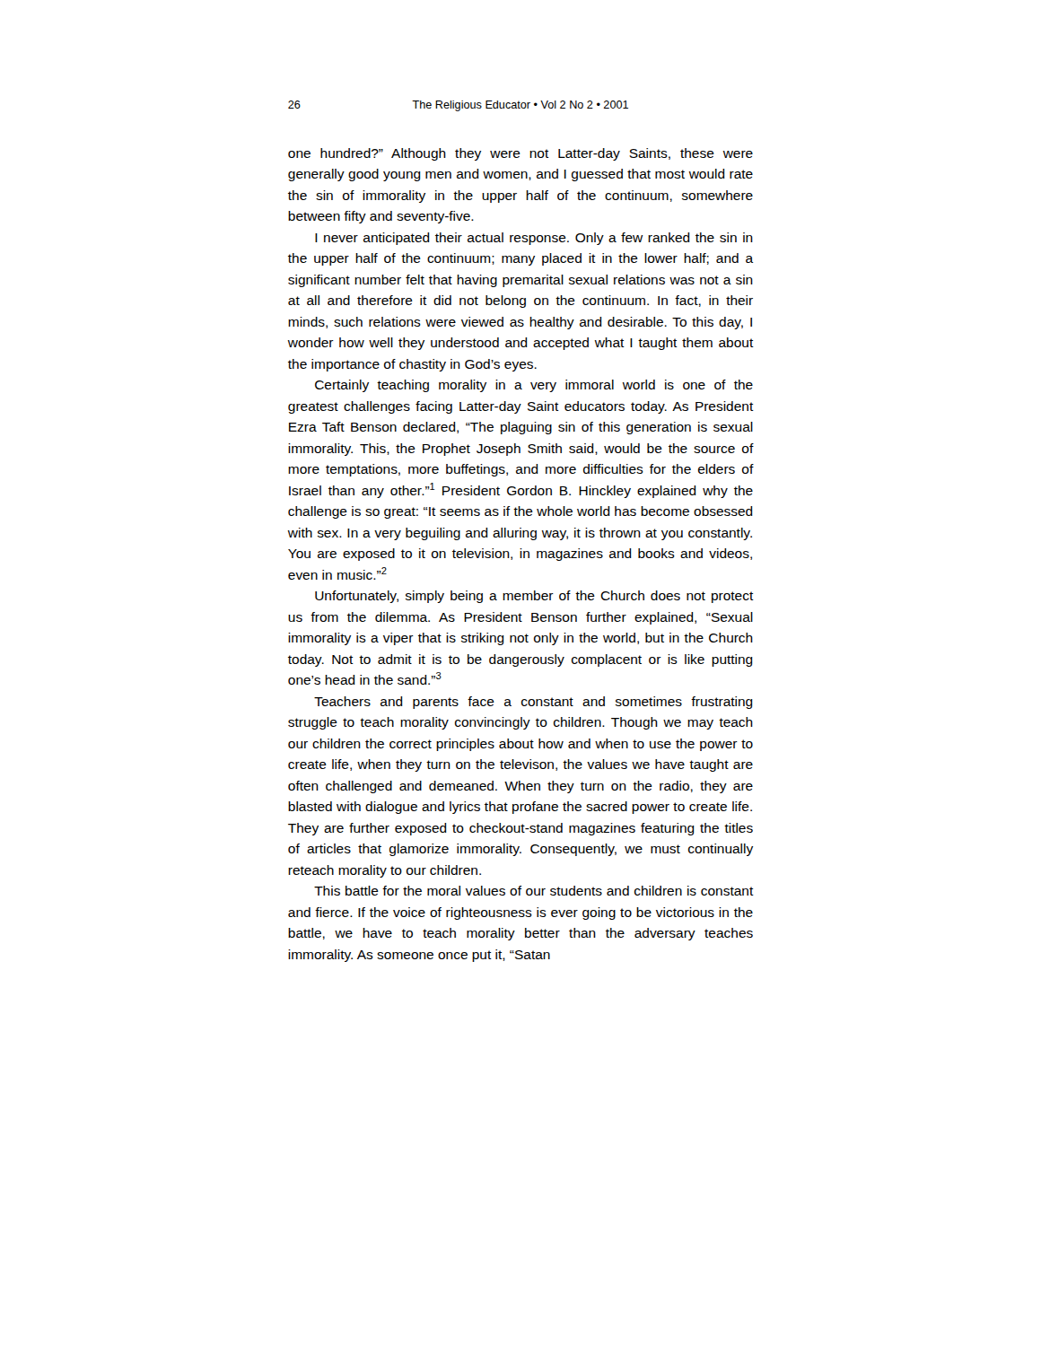26 The Religious Educator • Vol 2 No 2 • 2001
one hundred?” Although they were not Latter-day Saints, these were generally good young men and women, and I guessed that most would rate the sin of immorality in the upper half of the continuum, somewhere between fifty and seventy-five.
I never anticipated their actual response. Only a few ranked the sin in the upper half of the continuum; many placed it in the lower half; and a significant number felt that having premarital sexual rela­tions was not a sin at all and therefore it did not belong on the con­tinuum. In fact, in their minds, such relations were viewed as healthy and desirable. To this day, I wonder how well they understood and accepted what I taught them about the importance of chastity in God’s eyes.
Certainly teaching morality in a very immoral world is one of the greatest challenges facing Latter-day Saint educators today. As President Ezra Taft Benson declared, “The plaguing sin of this genera­tion is sexual immorality. This, the Prophet Joseph Smith said, would be the source of more temptations, more buffetings, and more diffi­culties for the elders of Israel than any other.”1 President Gordon B. Hinckley explained why the challenge is so great: “It seems as if the whole world has become obsessed with sex. In a very beguiling and alluring way, it is thrown at you constantly. You are exposed to it on television, in magazines and books and videos, even in music.”2
Unfortunately, simply being a member of the Church does not protect us from the dilemma. As President Benson further explained, “Sexual immorality is a viper that is striking not only in the world, but in the Church today. Not to admit it is to be dangerously complacent or is like putting one’s head in the sand.”3
Teachers and parents face a constant and sometimes frustrat­ing struggle to teach morality convincingly to children. Though we may teach our children the correct principles about how and when to use the power to create life, when they turn on the televison, the values we have taught are often challenged and demeaned. When they turn on the radio, they are blasted with dialogue and lyrics that profane the sacred power to create life. They are further exposed to checkout-stand magazines featuring the titles of articles that glamor­ize immorality. Consequently, we must continually reteach morality to our children.
This battle for the moral values of our students and children is constant and fierce. If the voice of righteousness is ever going to be victorious in the battle, we have to teach morality better than the adversary teaches immorality. As someone once put it, “Satan